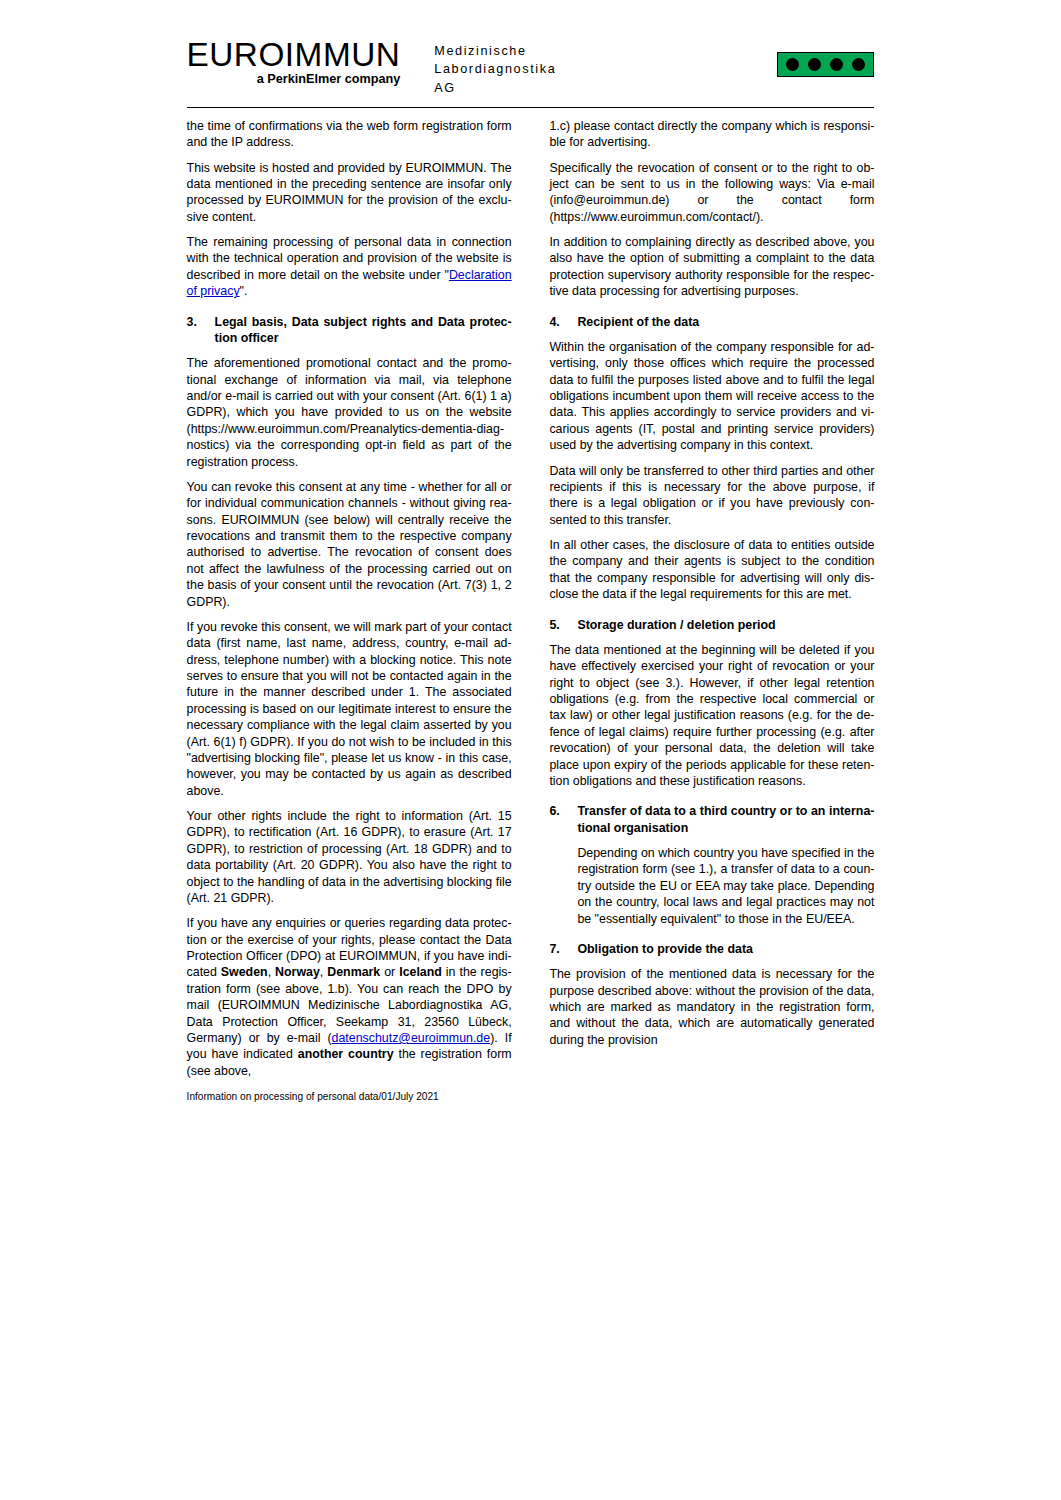EUROIMMUN
a PerkinElmer company
Medizinische
Labordiagnostika
AG
the time of confirmations via the web form registration form and the IP address.
This website is hosted and provided by EUROIMMUN. The data mentioned in the preceding sentence are insofar only processed by EUROIMMUN for the provision of the exclusive content.
The remaining processing of personal data in connection with the technical operation and provision of the website is described in more detail on the website under "Declaration of privacy".
3. Legal basis, Data subject rights and Data protection officer
The aforementioned promotional contact and the promotional exchange of information via mail, via telephone and/or e-mail is carried out with your consent (Art. 6(1) 1 a) GDPR), which you have provided to us on the website (https://www.euroimmun.com/Preanalytics-dementia-diagnostics) via the corresponding opt-in field as part of the registration process.
You can revoke this consent at any time - whether for all or for individual communication channels - without giving reasons. EUROIMMUN (see below) will centrally receive the revocations and transmit them to the respective company authorised to advertise. The revocation of consent does not affect the lawfulness of the processing carried out on the basis of your consent until the revocation (Art. 7(3) 1, 2 GDPR).
If you revoke this consent, we will mark part of your contact data (first name, last name, address, country, e-mail address, telephone number) with a blocking notice. This note serves to ensure that you will not be contacted again in the future in the manner described under 1. The associated processing is based on our legitimate interest to ensure the necessary compliance with the legal claim asserted by you (Art. 6(1) f) GDPR). If you do not wish to be included in this "advertising blocking file", please let us know - in this case, however, you may be contacted by us again as described above.
Your other rights include the right to information (Art. 15 GDPR), to rectification (Art. 16 GDPR), to erasure (Art. 17 GDPR), to restriction of processing (Art. 18 GDPR) and to data portability (Art. 20 GDPR). You also have the right to object to the handling of data in the advertising blocking file (Art. 21 GDPR).
If you have any enquiries or queries regarding data protection or the exercise of your rights, please contact the Data Protection Officer (DPO) at EUROIMMUN, if you have indicated Sweden, Norway, Denmark or Iceland in the registration form (see above, 1.b). You can reach the DPO by mail (EUROIMMUN Medizinische Labordiagnostika AG, Data Protection Officer, Seekamp 31, 23560 Lübeck, Germany) or by e-mail (datenschutz@euroimmun.de). If you have indicated another country the registration form (see above,
1.c) please contact directly the company which is responsible for advertising.
Specifically the revocation of consent or to the right to object can be sent to us in the following ways: Via e-mail (info@euroimmun.de) or the contact form (https://www.euroimmun.com/contact/).
In addition to complaining directly as described above, you also have the option of submitting a complaint to the data protection supervisory authority responsible for the respective data processing for advertising purposes.
4. Recipient of the data
Within the organisation of the company responsible for advertising, only those offices which require the processed data to fulfil the purposes listed above and to fulfil the legal obligations incumbent upon them will receive access to the data. This applies accordingly to service providers and vicarious agents (IT, postal and printing service providers) used by the advertising company in this context.
Data will only be transferred to other third parties and other recipients if this is necessary for the above purpose, if there is a legal obligation or if you have previously consented to this transfer.
In all other cases, the disclosure of data to entities outside the company and their agents is subject to the condition that the company responsible for advertising will only disclose the data if the legal requirements for this are met.
5. Storage duration / deletion period
The data mentioned at the beginning will be deleted if you have effectively exercised your right of revocation or your right to object (see 3.). However, if other legal retention obligations (e.g. from the respective local commercial or tax law) or other legal justification reasons (e.g. for the defence of legal claims) require further processing (e.g. after revocation) of your personal data, the deletion will take place upon expiry of the periods applicable for these retention obligations and these justification reasons.
6. Transfer of data to a third country or to an international organisation
Depending on which country you have specified in the registration form (see 1.), a transfer of data to a country outside the EU or EEA may take place. Depending on the country, local laws and legal practices may not be "essentially equivalent" to those in the EU/EEA.
7. Obligation to provide the data
The provision of the mentioned data is necessary for the purpose described above: without the provision of the data, which are marked as mandatory in the registration form, and without the data, which are automatically generated during the provision
Information on processing of personal data/01/July 2021